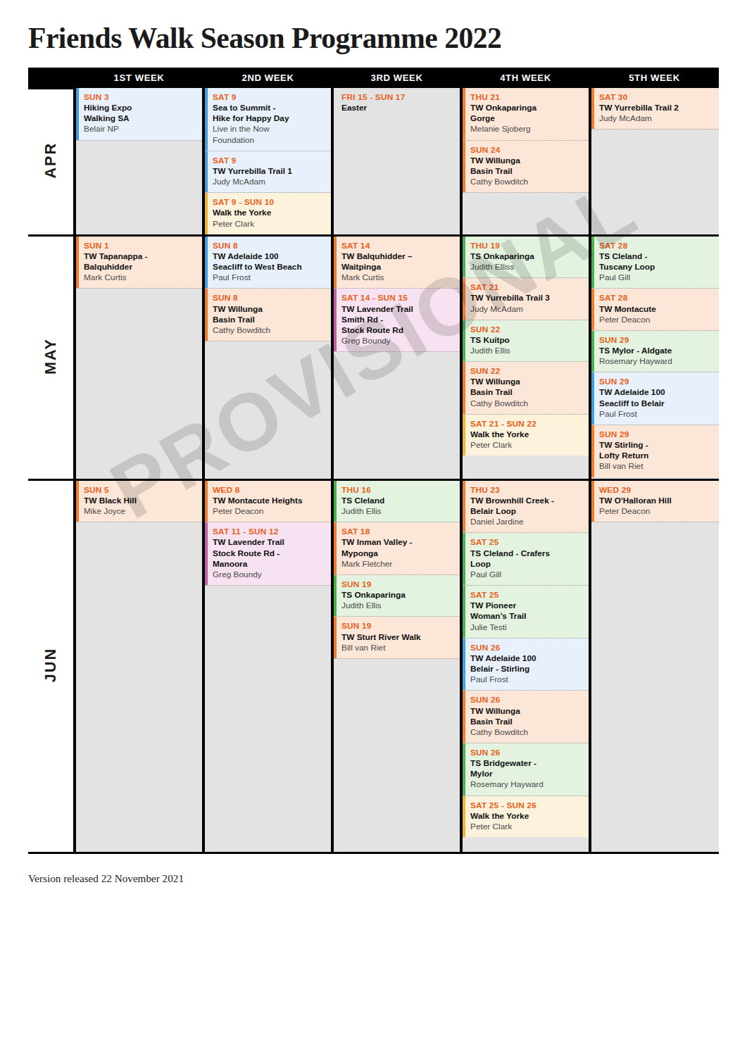Friends Walk Season Programme 2022
PROVISIONAL
| | 1ST WEEK | 2ND WEEK | 3RD WEEK | 4TH WEEK | 5TH WEEK |
| --- | --- | --- | --- | --- | --- |
| APR | SUN 3 Hiking Expo Walking SA Belair NP | SAT 9 Sea to Summit - Hike for Happy Day Live in the Now Foundation SAT 9 TW Yurrebilla Trail 1 Judy McAdam SAT 9 - SUN 10 Walk the Yorke Peter Clark | FRI 15 - SUN 17 Easter | THU 21 TW Onkaparinga Gorge Melanie Sjoberg SUN 24 TW Willunga Basin Trail Cathy Bowditch | SAT 30 TW Yurrebilla Trail 2 Judy McAdam |
| MAY | SUN 1 TW Tapanappa - Balquhidder Mark Curtis | SUN 8 TW Adelaide 100 Seacliff to West Beach Paul Frost SUN 8 TW Willunga Basin Trail Cathy Bowditch | SAT 14 TW Balquhidder – Waitpinga Mark Curtis SAT 14 - SUN 15 TW Lavender Trail Smith Rd - Stock Route Rd Greg Boundy | THU 19 TS Onkaparinga Judith Elliss SAT 21 TW Yurrebilla Trail 3 Judy McAdam SUN 22 TS Kuitpo Judith Ellis SUN 22 TW Willunga Basin Trail Cathy Bowditch SAT 21 - SUN 22 Walk the Yorke Peter Clark | SAT 28 TS Cleland - Tuscany Loop Paul Gill SAT 28 TW Montacute Peter Deacon SUN 29 TS Mylor - Aldgate Rosemary Hayward SUN 29 TW Adelaide 100 Seacliff to Belair Paul Frost SUN 29 TW Stirling - Lofty Return Bill van Riet |
| JUN | SUN 5 TW Black Hill Mike Joyce | WED 8 TW Montacute Heights Peter Deacon SAT 11 - SUN 12 TW Lavender Trail Stock Route Rd - Manoora Greg Boundy | THU 16 TS Cleland Judith Ellis SAT 18 TW Inman Valley - Myponga Mark Fletcher SUN 19 TS Onkaparinga Judith Ellis SUN 19 TW Sturt River Walk Bill van Riet | THU 23 TW Brownhill Creek - Belair Loop Daniel Jardine SAT 25 TS Cleland - Crafers Loop Paul Gill SAT 25 TW Pioneer Woman’s Trail Julie Testi SUN 26 TW Adelaide 100 Belair - Stirling Paul Frost SUN 26 TW Willunga Basin Trail Cathy Bowditch SUN 26 TS Bridgewater - Mylor Rosemary Hayward SAT 25 - SUN 26 Walk the Yorke Peter Clark | WED 29 TW O'Halloran Hill Peter Deacon |
Version released 22 November 2021